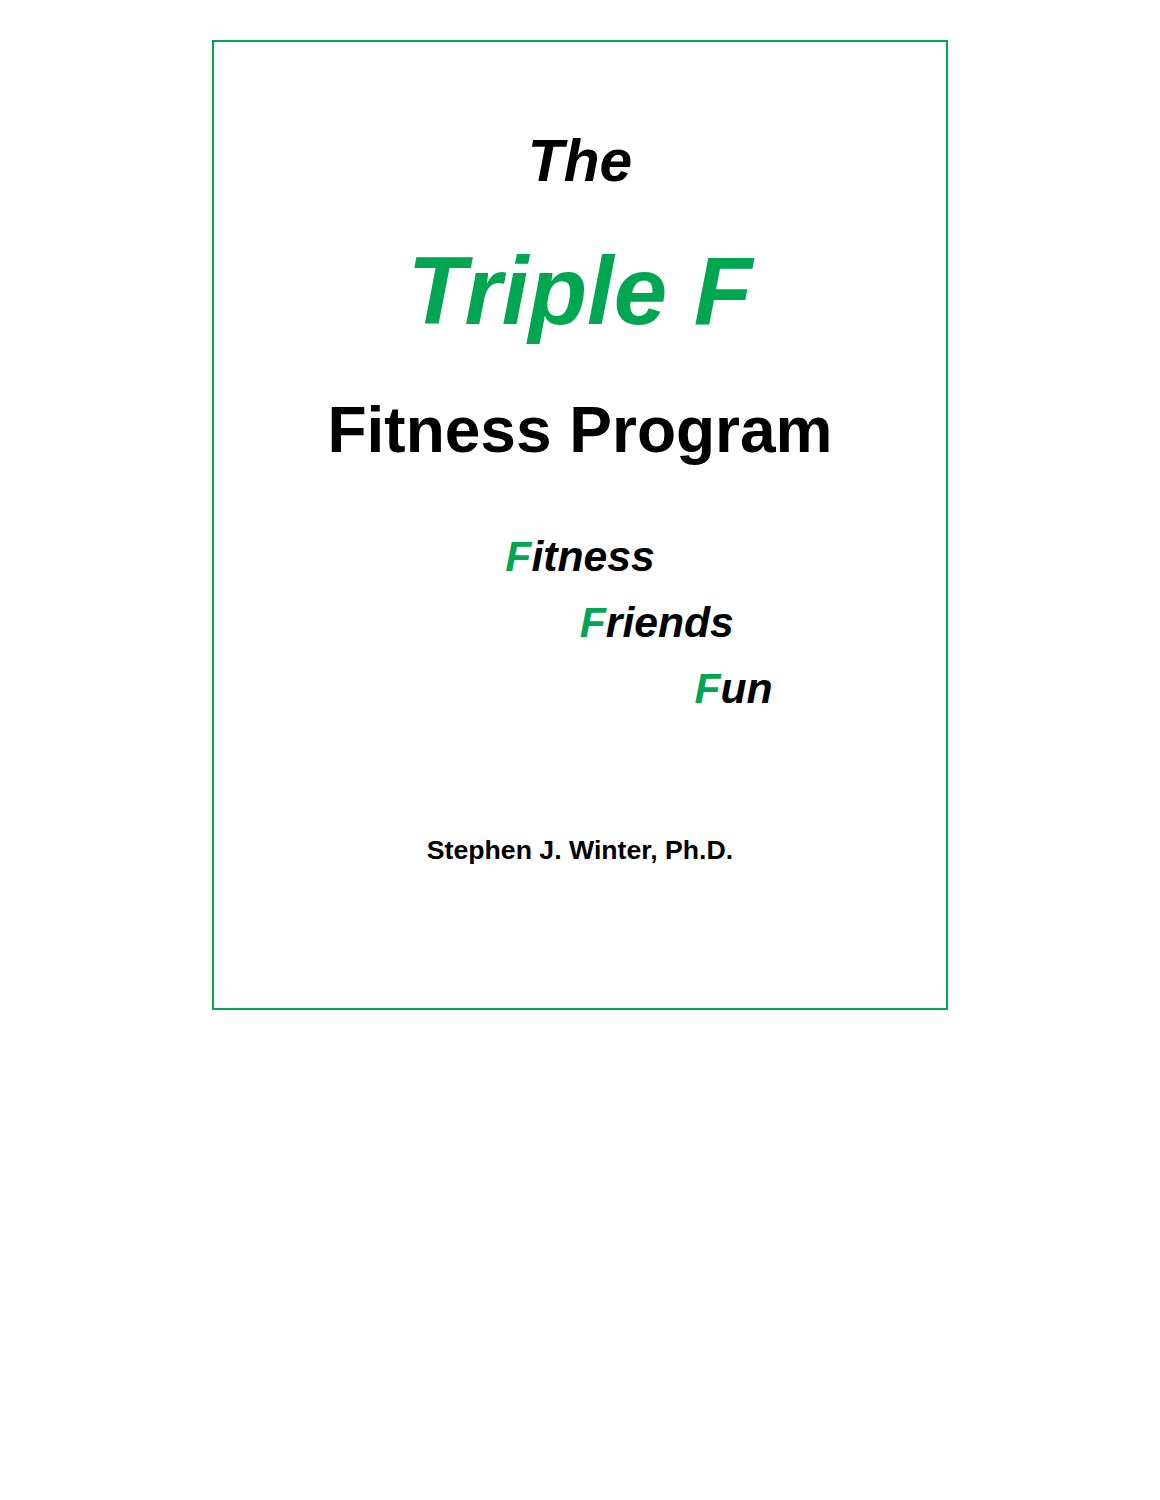The
Triple F
Fitness Program
Fitness
Friends
Fun
Stephen J. Winter, Ph.D.